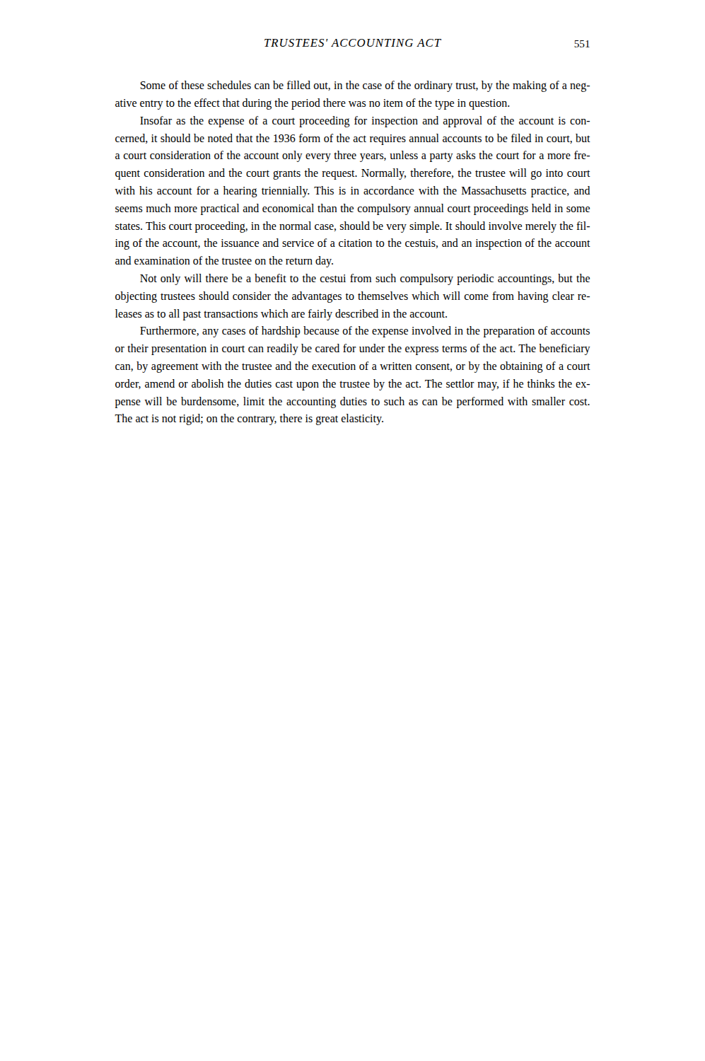TRUSTEES' ACCOUNTING ACT
551
Some of these schedules can be filled out, in the case of the ordinary trust, by the making of a negative entry to the effect that during the period there was no item of the type in question.
Insofar as the expense of a court proceeding for inspection and approval of the account is concerned, it should be noted that the 1936 form of the act requires annual accounts to be filed in court, but a court consideration of the account only every three years, unless a party asks the court for a more frequent consideration and the court grants the request. Normally, therefore, the trustee will go into court with his account for a hearing triennially. This is in accordance with the Massachusetts practice, and seems much more practical and economical than the compulsory annual court proceedings held in some states. This court proceeding, in the normal case, should be very simple. It should involve merely the filing of the account, the issuance and service of a citation to the cestuis, and an inspection of the account and examination of the trustee on the return day.
Not only will there be a benefit to the cestui from such compulsory periodic accountings, but the objecting trustees should consider the advantages to themselves which will come from having clear releases as to all past transactions which are fairly described in the account.
Furthermore, any cases of hardship because of the expense involved in the preparation of accounts or their presentation in court can readily be cared for under the express terms of the act. The beneficiary can, by agreement with the trustee and the execution of a written consent, or by the obtaining of a court order, amend or abolish the duties cast upon the trustee by the act. The settlor may, if he thinks the expense will be burdensome, limit the accounting duties to such as can be performed with smaller cost. The act is not rigid; on the contrary, there is great elasticity.